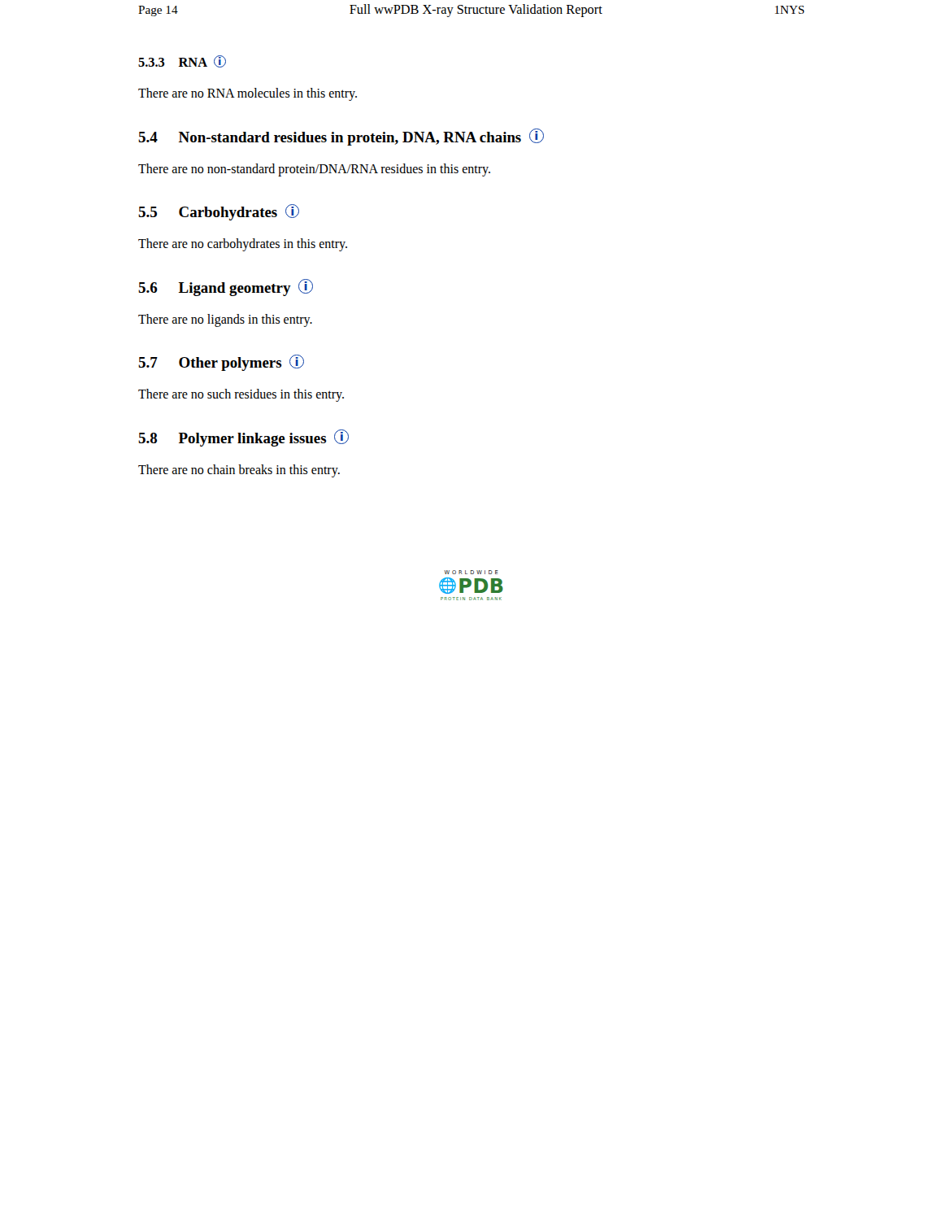Page 14
Full wwPDB X-ray Structure Validation Report
1NYS
5.3.3 RNA i
There are no RNA molecules in this entry.
5.4 Non-standard residues in protein, DNA, RNA chains i
There are no non-standard protein/DNA/RNA residues in this entry.
5.5 Carbohydrates i
There are no carbohydrates in this entry.
5.6 Ligand geometry i
There are no ligands in this entry.
5.7 Other polymers i
There are no such residues in this entry.
5.8 Polymer linkage issues i
There are no chain breaks in this entry.
WORLDWIDE 🌐PDB PROTEIN DATA BANK